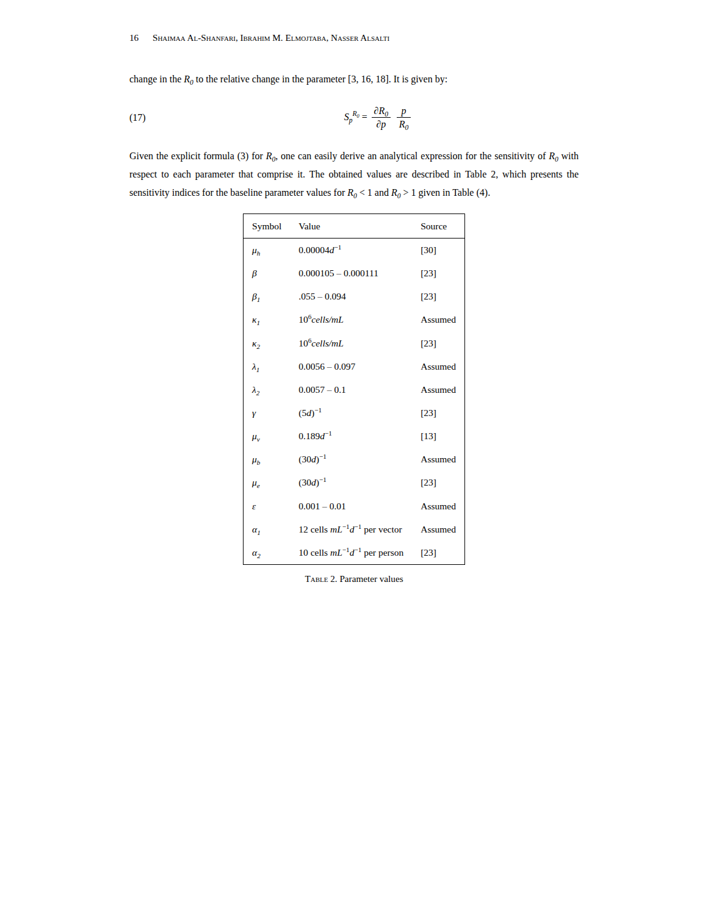16 Shaimaa Al-Shanfari, Ibrahim M. Elmojtaba, Nasser Alsalti
change in the R0 to the relative change in the parameter [3, 16, 18]. It is given by:
(17)
SpR0 = ∂R0 ∂p p R0
Given the explicit formula (3) for R0, one can easily derive an analytical expression for the sensitivity of R0 with respect to each parameter that comprise it. The obtained values are described in Table 2, which presents the sensitivity indices for the baseline parameter values for R0 < 1 and R0 > 1 given in Table (4).
| Symbol | Value | Source |
| --- | --- | --- |
| μ h | 0.00004 d −1 | [30] |
| β | 0.000105 – 0.000111 | [23] |
| β 1 | .055 – 0.094 | [23] |
| κ 1 | 10 6 cells/mL | Assumed |
| κ 2 | 10 6 cells/mL | [23] |
| λ 1 | 0.0056 – 0.097 | Assumed |
| λ 2 | 0.0057 – 0.1 | Assumed |
| γ | (5 d ) −1 | [23] |
| μ v | 0.189 d −1 | [13] |
| μ b | (30 d ) −1 | Assumed |
| μ e | (30 d ) −1 | [23] |
| ε | 0.001 – 0.01 | Assumed |
| α 1 | 12 cells mL −1 d −1 per vector | Assumed |
| α 2 | 10 cells mL −1 d −1 per person | [23] |
Table 2. Parameter values